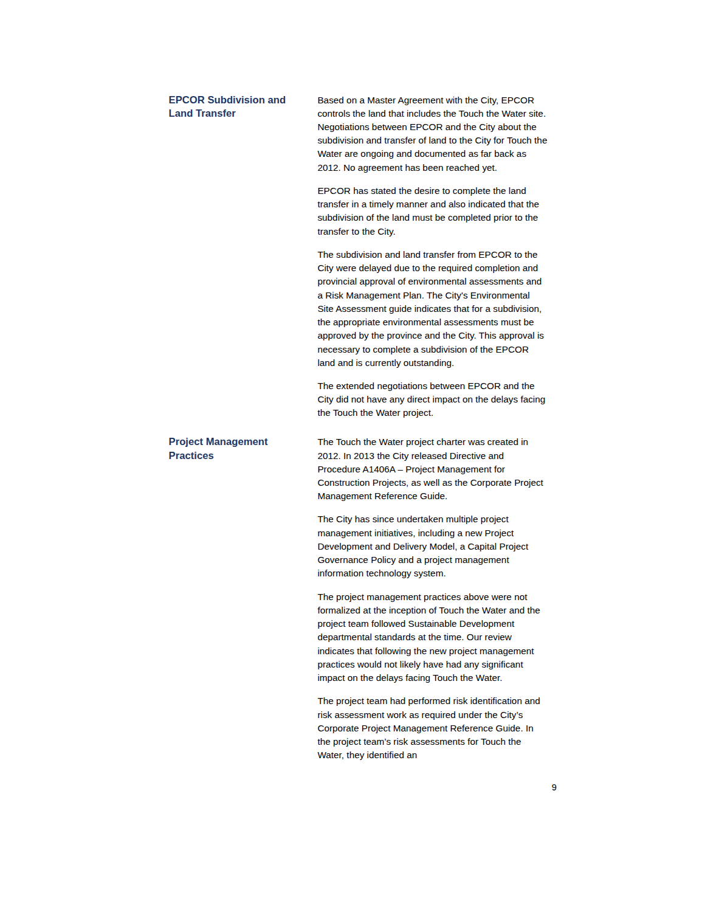EPCOR Subdivision and Land Transfer
Based on a Master Agreement with the City, EPCOR controls the land that includes the Touch the Water site. Negotiations between EPCOR and the City about the subdivision and transfer of land to the City for Touch the Water are ongoing and documented as far back as 2012. No agreement has been reached yet.
EPCOR has stated the desire to complete the land transfer in a timely manner and also indicated that the subdivision of the land must be completed prior to the transfer to the City.
The subdivision and land transfer from EPCOR to the City were delayed due to the required completion and provincial approval of environmental assessments and a Risk Management Plan. The City's Environmental Site Assessment guide indicates that for a subdivision, the appropriate environmental assessments must be approved by the province and the City. This approval is necessary to complete a subdivision of the EPCOR land and is currently outstanding.
The extended negotiations between EPCOR and the City did not have any direct impact on the delays facing the Touch the Water project.
Project Management Practices
The Touch the Water project charter was created in 2012. In 2013 the City released Directive and Procedure A1406A – Project Management for Construction Projects, as well as the Corporate Project Management Reference Guide.
The City has since undertaken multiple project management initiatives, including a new Project Development and Delivery Model, a Capital Project Governance Policy and a project management information technology system.
The project management practices above were not formalized at the inception of Touch the Water and the project team followed Sustainable Development departmental standards at the time. Our review indicates that following the new project management practices would not likely have had any significant impact on the delays facing Touch the Water.
The project team had performed risk identification and risk assessment work as required under the City’s Corporate Project Management Reference Guide. In the project team’s risk assessments for Touch the Water, they identified an
9